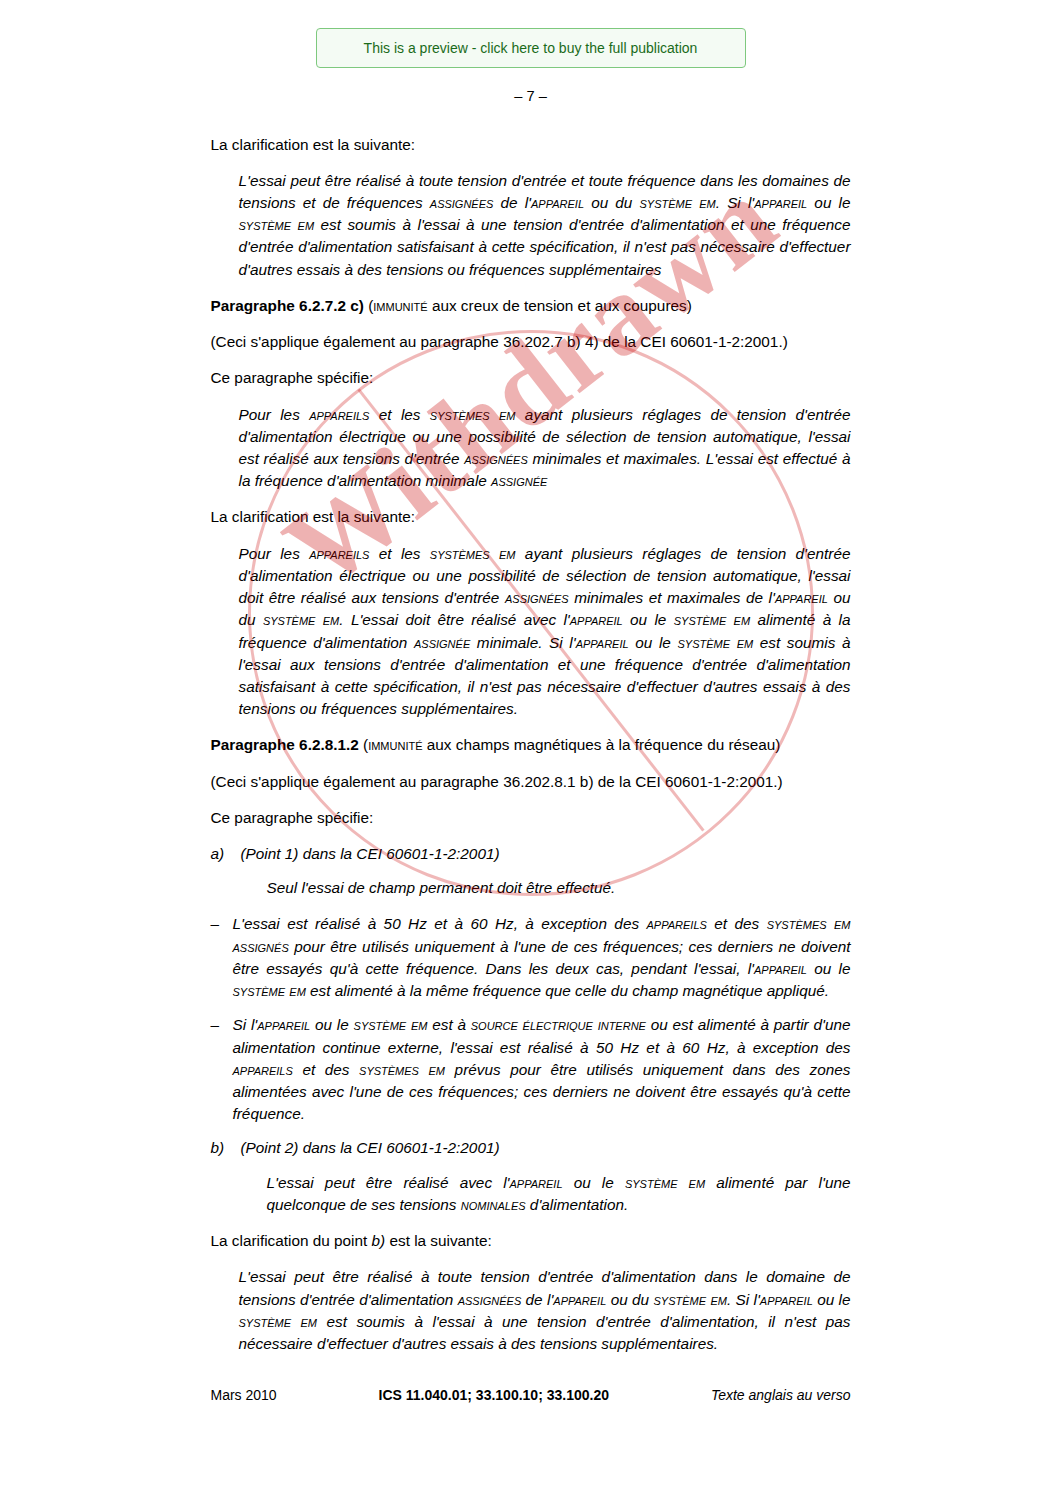This is a preview - click here to buy the full publication
– 7 –
Withdrawn
La clarification est la suivante:
L'essai peut être réalisé à toute tension d'entrée et toute fréquence dans les domaines de tensions et de fréquences assignées de l'appareil ou du système em. Si l'appareil ou le système em est soumis à l'essai à une tension d'entrée d'alimentation et une fréquence d'entrée d'alimentation satisfaisant à cette spécification, il n'est pas nécessaire d'effectuer d'autres essais à des tensions ou fréquences supplémentaires
Paragraphe 6.2.7.2 c) (immunité aux creux de tension et aux coupures)
(Ceci s'applique également au paragraphe 36.202.7 b) 4) de la CEI 60601-1-2:2001.)
Ce paragraphe spécifie:
Pour les appareils et les systèmes em ayant plusieurs réglages de tension d'entrée d'alimentation électrique ou une possibilité de sélection de tension automatique, l'essai est réalisé aux tensions d'entrée assignées minimales et maximales. L'essai est effectué à la fréquence d'alimentation minimale assignée
La clarification est la suivante:
Pour les appareils et les systèmes em ayant plusieurs réglages de tension d'entrée d'alimentation électrique ou une possibilité de sélection de tension automatique, l'essai doit être réalisé aux tensions d'entrée assignées minimales et maximales de l'appareil ou du système em. L'essai doit être réalisé avec l'appareil ou le système em alimenté à la fréquence d'alimentation assignée minimale. Si l'appareil ou le système em est soumis à l'essai aux tensions d'entrée d'alimentation et une fréquence d'entrée d'alimentation satisfaisant à cette spécification, il n'est pas nécessaire d'effectuer d'autres essais à des tensions ou fréquences supplémentaires.
Paragraphe 6.2.8.1.2 (immunité aux champs magnétiques à la fréquence du réseau)
(Ceci s'applique également au paragraphe 36.202.8.1 b) de la CEI 60601-1-2:2001.)
Ce paragraphe spécifie:
a)
(Point 1) dans la CEI 60601-1-2:2001)
Seul l'essai de champ permanent doit être effectué.
–
L'essai est réalisé à 50 Hz et à 60 Hz, à exception des appareils et des systèmes em assignés pour être utilisés uniquement à l'une de ces fréquences; ces derniers ne doivent être essayés qu'à cette fréquence. Dans les deux cas, pendant l'essai, l'appareil ou le système em est alimenté à la même fréquence que celle du champ magnétique appliqué.
–
Si l'appareil ou le système em est à source électrique interne ou est alimenté à partir d'une alimentation continue externe, l'essai est réalisé à 50 Hz et à 60 Hz, à exception des appareils et des systèmes em prévus pour être utilisés uniquement dans des zones alimentées avec l'une de ces fréquences; ces derniers ne doivent être essayés qu'à cette fréquence.
b)
(Point 2) dans la CEI 60601-1-2:2001)
L'essai peut être réalisé avec l'appareil ou le système em alimenté par l'une quelconque de ses tensions nominales d'alimentation.
La clarification du point b) est la suivante:
L'essai peut être réalisé à toute tension d'entrée d'alimentation dans le domaine de tensions d'entrée d'alimentation assignées de l'appareil ou du système em. Si l'appareil ou le système em est soumis à l'essai à une tension d'entrée d'alimentation, il n'est pas nécessaire d'effectuer d'autres essais à des tensions supplémentaires.
Mars 2010
ICS 11.040.01; 33.100.10; 33.100.20
Texte anglais au verso